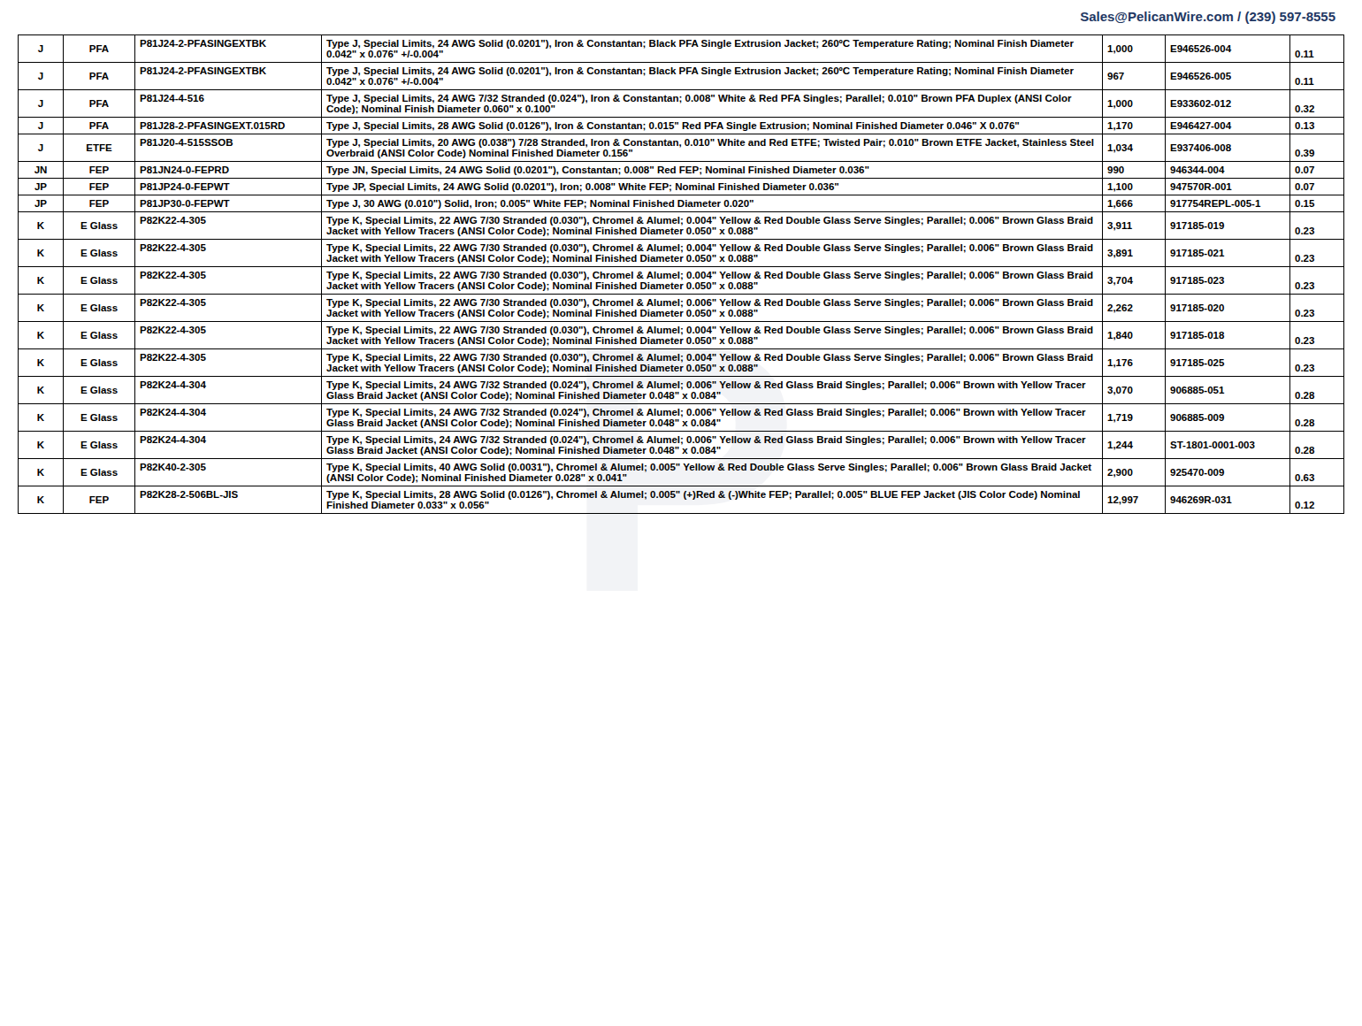P
Sales@PelicanWire.com / (239) 597-8555
| J | PFA | P81J24-2-PFASINGEXTBK | Type J, Special Limits, 24 AWG Solid (0.0201"), Iron & Constantan; Black PFA Single Extrusion Jacket; 260ºC Temperature Rating; Nominal Finish Diameter 0.042" x 0.076" +/-0.004" | 1,000 | E946526-004 | 0.11 |
| J | PFA | P81J24-2-PFASINGEXTBK | Type J, Special Limits, 24 AWG Solid (0.0201"), Iron & Constantan; Black PFA Single Extrusion Jacket; 260ºC Temperature Rating; Nominal Finish Diameter 0.042" x 0.076" +/-0.004" | 967 | E946526-005 | 0.11 |
| J | PFA | P81J24-4-516 | Type J, Special Limits, 24 AWG 7/32 Stranded (0.024"), Iron & Constantan; 0.008" White & Red PFA Singles; Parallel; 0.010" Brown PFA Duplex (ANSI Color Code); Nominal Finish Diameter 0.060" x 0.100" | 1,000 | E933602-012 | 0.32 |
| J | PFA | P81J28-2-PFASINGEXT.015RD | Type J, Special Limits, 28 AWG Solid (0.0126"), Iron & Constantan; 0.015" Red PFA Single Extrusion; Nominal Finished Diameter 0.046" X 0.076" | 1,170 | E946427-004 | 0.13 |
| J | ETFE | P81J20-4-515SSOB | Type J, Special Limits, 20 AWG (0.038") 7/28 Stranded, Iron & Constantan, 0.010" White and Red ETFE; Twisted Pair; 0.010" Brown ETFE Jacket, Stainless Steel Overbraid (ANSI Color Code) Nominal Finished Diameter 0.156" | 1,034 | E937406-008 | 0.39 |
| JN | FEP | P81JN24-0-FEPRD | Type JN, Special Limits, 24 AWG Solid (0.0201"), Constantan; 0.008" Red FEP; Nominal Finished Diameter 0.036" | 990 | 946344-004 | 0.07 |
| JP | FEP | P81JP24-0-FEPWT | Type JP, Special Limits, 24 AWG Solid (0.0201"), Iron; 0.008" White FEP; Nominal Finished Diameter 0.036" | 1,100 | 947570R-001 | 0.07 |
| JP | FEP | P81JP30-0-FEPWT | Type J, 30 AWG (0.010") Solid, Iron; 0.005" White FEP; Nominal Finished Diameter 0.020" | 1,666 | 917754REPL-005-1 | 0.15 |
| K | E Glass | P82K22-4-305 | Type K, Special Limits, 22 AWG 7/30 Stranded (0.030"), Chromel & Alumel; 0.004" Yellow & Red Double Glass Serve Singles; Parallel; 0.006" Brown Glass Braid Jacket with Yellow Tracers (ANSI Color Code); Nominal Finished Diameter 0.050" x 0.088" | 3,911 | 917185-019 | 0.23 |
| K | E Glass | P82K22-4-305 | Type K, Special Limits, 22 AWG 7/30 Stranded (0.030"), Chromel & Alumel; 0.004" Yellow & Red Double Glass Serve Singles; Parallel; 0.006" Brown Glass Braid Jacket with Yellow Tracers (ANSI Color Code); Nominal Finished Diameter 0.050" x 0.088" | 3,891 | 917185-021 | 0.23 |
| K | E Glass | P82K22-4-305 | Type K, Special Limits, 22 AWG 7/30 Stranded (0.030"), Chromel & Alumel; 0.004" Yellow & Red Double Glass Serve Singles; Parallel; 0.006" Brown Glass Braid Jacket with Yellow Tracers (ANSI Color Code); Nominal Finished Diameter 0.050" x 0.088" | 3,704 | 917185-023 | 0.23 |
| K | E Glass | P82K22-4-305 | Type K, Special Limits, 22 AWG 7/30 Stranded (0.030"), Chromel & Alumel; 0.006" Yellow & Red Double Glass Serve Singles; Parallel; 0.006" Brown Glass Braid Jacket with Yellow Tracers (ANSI Color Code); Nominal Finished Diameter 0.050" x 0.088" | 2,262 | 917185-020 | 0.23 |
| K | E Glass | P82K22-4-305 | Type K, Special Limits, 22 AWG 7/30 Stranded (0.030"), Chromel & Alumel; 0.004" Yellow & Red Double Glass Serve Singles; Parallel; 0.006" Brown Glass Braid Jacket with Yellow Tracers (ANSI Color Code); Nominal Finished Diameter 0.050" x 0.088" | 1,840 | 917185-018 | 0.23 |
| K | E Glass | P82K22-4-305 | Type K, Special Limits, 22 AWG 7/30 Stranded (0.030"), Chromel & Alumel; 0.004" Yellow & Red Double Glass Serve Singles; Parallel; 0.006" Brown Glass Braid Jacket with Yellow Tracers (ANSI Color Code); Nominal Finished Diameter 0.050" x 0.088" | 1,176 | 917185-025 | 0.23 |
| K | E Glass | P82K24-4-304 | Type K, Special Limits, 24 AWG 7/32 Stranded (0.024"), Chromel & Alumel; 0.006" Yellow & Red Glass Braid Singles; Parallel; 0.006" Brown with Yellow Tracer Glass Braid Jacket (ANSI Color Code); Nominal Finished Diameter 0.048" x 0.084" | 3,070 | 906885-051 | 0.28 |
| K | E Glass | P82K24-4-304 | Type K, Special Limits, 24 AWG 7/32 Stranded (0.024"), Chromel & Alumel; 0.006" Yellow & Red Glass Braid Singles; Parallel; 0.006" Brown with Yellow Tracer Glass Braid Jacket (ANSI Color Code); Nominal Finished Diameter 0.048" x 0.084" | 1,719 | 906885-009 | 0.28 |
| K | E Glass | P82K24-4-304 | Type K, Special Limits, 24 AWG 7/32 Stranded (0.024"), Chromel & Alumel; 0.006" Yellow & Red Glass Braid Singles; Parallel; 0.006" Brown with Yellow Tracer Glass Braid Jacket (ANSI Color Code); Nominal Finished Diameter 0.048" x 0.084" | 1,244 | ST-1801-0001-003 | 0.28 |
| K | E Glass | P82K40-2-305 | Type K, Special Limits, 40 AWG Solid (0.0031"), Chromel & Alumel; 0.005" Yellow & Red Double Glass Serve Singles; Parallel; 0.006" Brown Glass Braid Jacket (ANSI Color Code); Nominal Finished Diameter 0.028" x 0.041" | 2,900 | 925470-009 | 0.63 |
| K | FEP | P82K28-2-506BL-JIS | Type K, Special Limits, 28 AWG Solid (0.0126"), Chromel & Alumel; 0.005" (+)Red & (-)White FEP; Parallel; 0.005" BLUE FEP Jacket (JIS Color Code) Nominal Finished Diameter 0.033" x 0.056" | 12,997 | 946269R-031 | 0.12 |